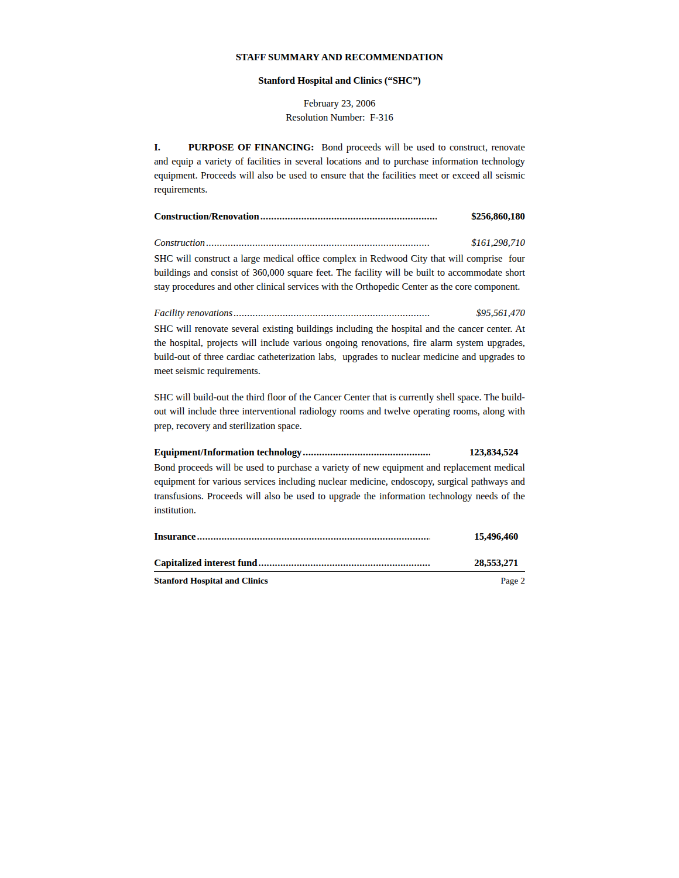STAFF SUMMARY AND RECOMMENDATION
Stanford Hospital and Clinics (“SHC”)
February 23, 2006
Resolution Number: F-316
I. PURPOSE OF FINANCING: Bond proceeds will be used to construct, renovate and equip a variety of facilities in several locations and to purchase information technology equipment. Proceeds will also be used to ensure that the facilities meet or exceed all seismic requirements.
Construction/Renovation ................................................................................................ $256,860,180
Construction .................................................................................. $161,298,710
SHC will construct a large medical office complex in Redwood City that will comprise four buildings and consist of 360,000 square feet. The facility will be built to accommodate short stay procedures and other clinical services with the Orthopedic Center as the core component.
Facility renovations ........................................................................ $95,561,470
SHC will renovate several existing buildings including the hospital and the cancer center. At the hospital, projects will include various ongoing renovations, fire alarm system upgrades, build-out of three cardiac catheterization labs, upgrades to nuclear medicine and upgrades to meet seismic requirements.
SHC will build-out the third floor of the Cancer Center that is currently shell space. The build-out will include three interventional radiology rooms and twelve operating rooms, along with prep, recovery and sterilization space.
Equipment/Information technology ................................................................ 123,834,524
Bond proceeds will be used to purchase a variety of new equipment and replacement medical equipment for various services including nuclear medicine, endoscopy, surgical pathways and transfusions. Proceeds will also be used to upgrade the information technology needs of the institution.
Insurance ......................................................................................................... 15,496,460
Capitalized interest fund ................................................................................. 28,553,271
Stanford Hospital and Clinics Page 2